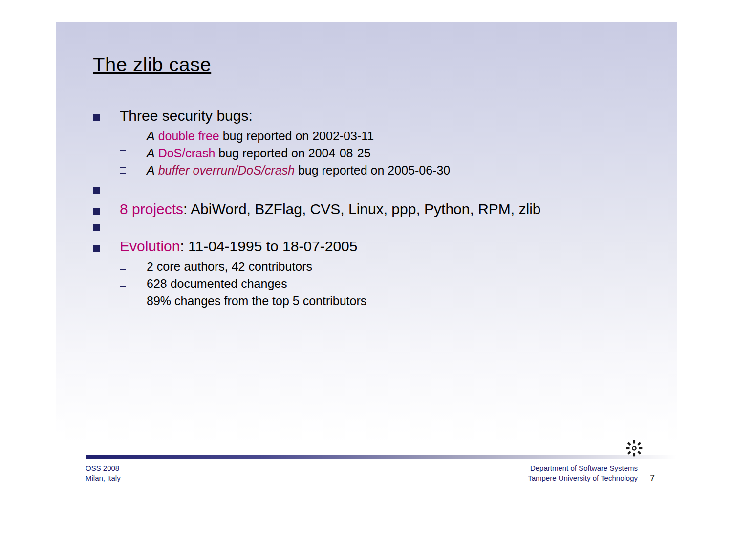The zlib case
Three security bugs:
A double free bug reported on 2002-03-11
A DoS/crash bug reported on 2004-08-25
A buffer overrun/DoS/crash bug reported on 2005-06-30
8 projects: AbiWord, BZFlag, CVS, Linux, ppp, Python, RPM, zlib
Evolution: 11-04-1995 to 18-07-2005
2 core authors, 42 contributors
628 documented changes
89% changes from the top 5 contributors
OSS 2008
Milan, Italy
Department of Software Systems
Tampere University of Technology
7